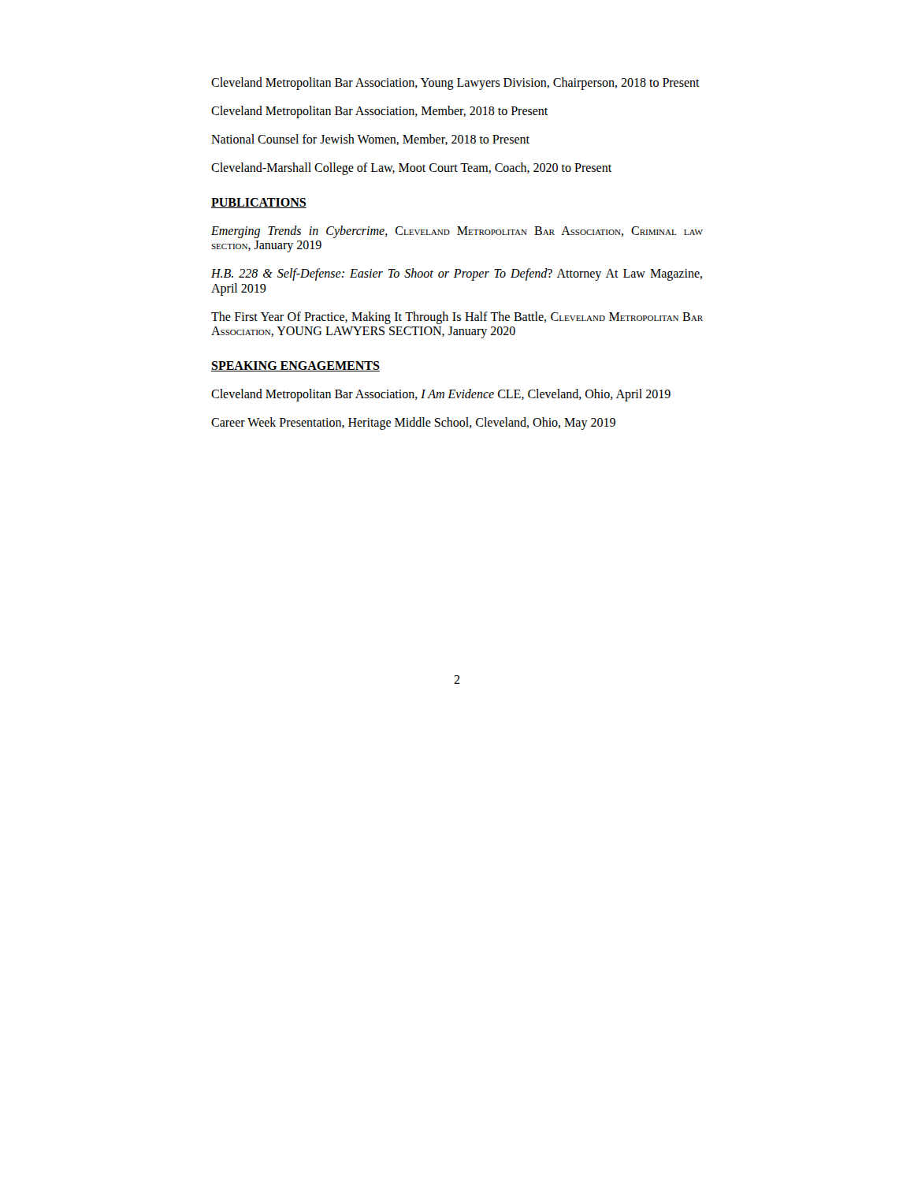Cleveland Metropolitan Bar Association, Young Lawyers Division, Chairperson, 2018 to Present
Cleveland Metropolitan Bar Association, Member, 2018 to Present
National Counsel for Jewish Women, Member, 2018 to Present
Cleveland-Marshall College of Law, Moot Court Team, Coach, 2020 to Present
PUBLICATIONS
Emerging Trends in Cybercrime, Cleveland Metropolitan Bar Association, Criminal law section, January 2019
H.B. 228 & Self-Defense: Easier To Shoot or Proper To Defend? Attorney At Law Magazine, April 2019
The First Year Of Practice, Making It Through Is Half The Battle, Cleveland Metropolitan Bar Association, YOUNG LAWYERS SECTION, January 2020
SPEAKING ENGAGEMENTS
Cleveland Metropolitan Bar Association, I Am Evidence CLE, Cleveland, Ohio, April 2019
Career Week Presentation, Heritage Middle School, Cleveland, Ohio, May 2019
2